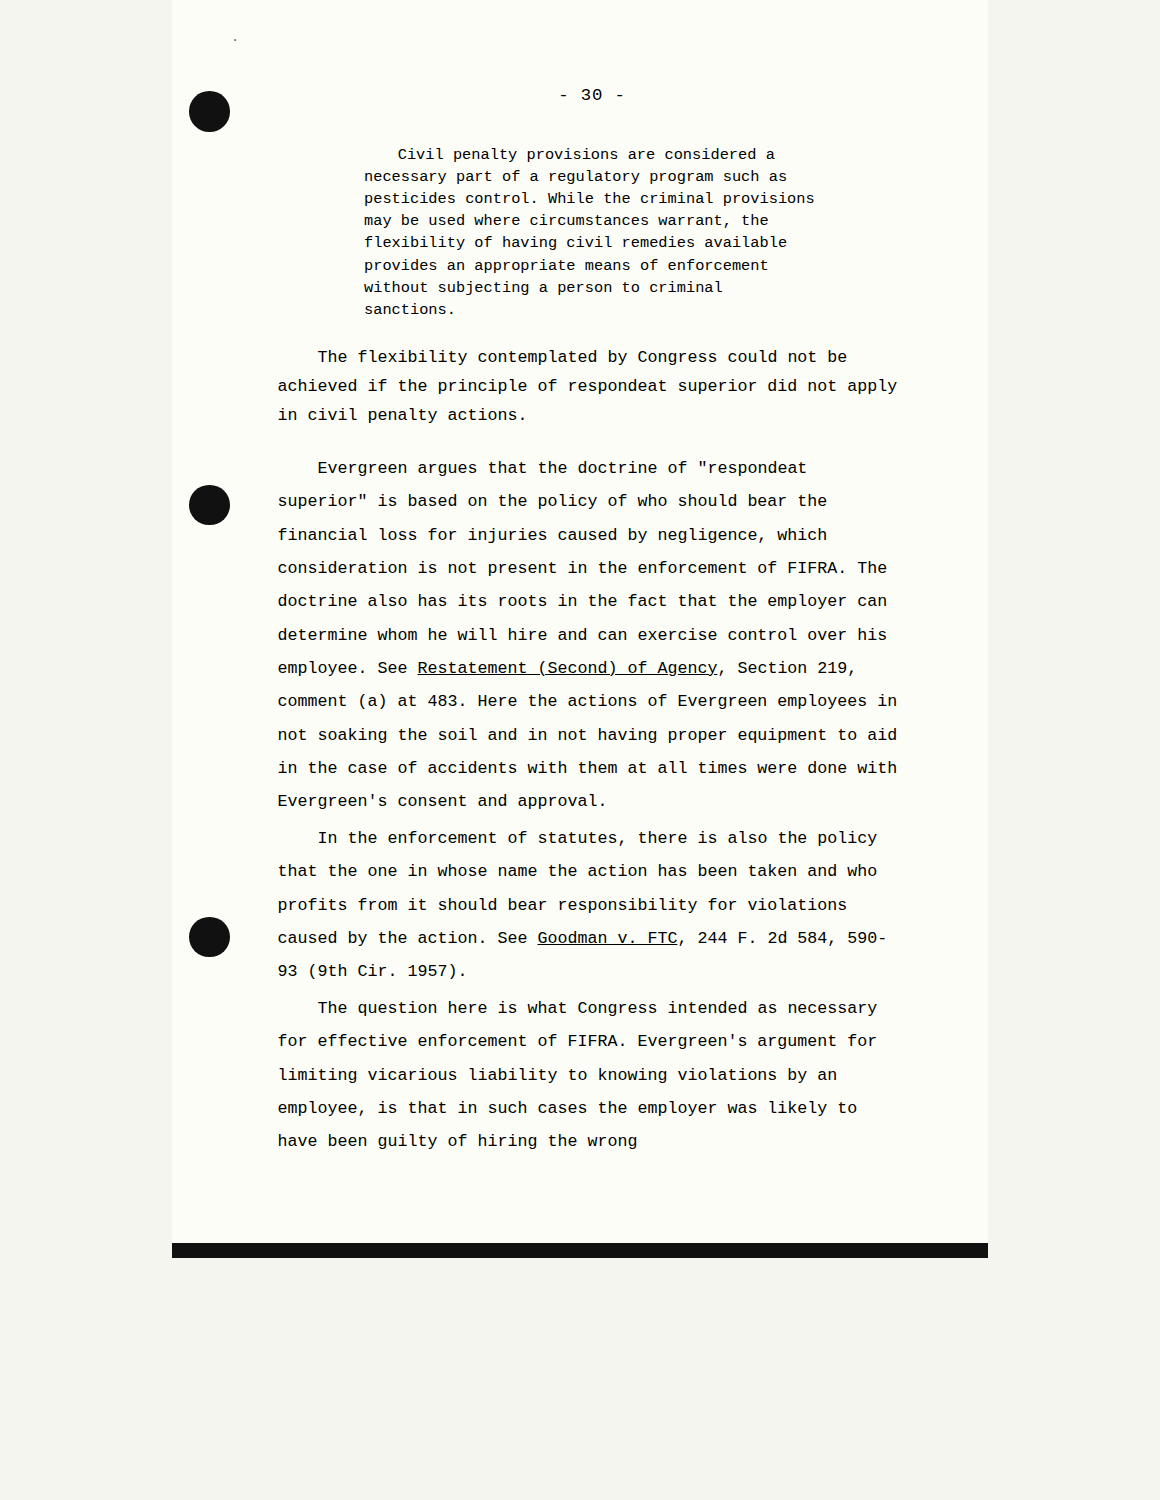·
- 30 -
Civil penalty provisions are considered a necessary part of a regulatory program such as pesticides control. While the criminal provisions may be used where circumstances warrant, the flexibility of having civil remedies available provides an appropriate means of enforcement without subjecting a person to criminal sanctions.
The flexibility contemplated by Congress could not be achieved if the principle of respondeat superior did not apply in civil penalty actions.
Evergreen argues that the doctrine of "respondeat superior" is based on the policy of who should bear the financial loss for injuries caused by negligence, which consideration is not present in the enforcement of FIFRA. The doctrine also has its roots in the fact that the employer can determine whom he will hire and can exercise control over his employee. See Restatement (Second) of Agency, Section 219, comment (a) at 483. Here the actions of Evergreen employees in not soaking the soil and in not having proper equipment to aid in the case of accidents with them at all times were done with Evergreen's consent and approval.
In the enforcement of statutes, there is also the policy that the one in whose name the action has been taken and who profits from it should bear responsibility for violations caused by the action. See Goodman v. FTC, 244 F. 2d 584, 590-93 (9th Cir. 1957).
The question here is what Congress intended as necessary for effective enforcement of FIFRA. Evergreen's argument for limiting vicarious liability to knowing violations by an employee, is that in such cases the employer was likely to have been guilty of hiring the wrong